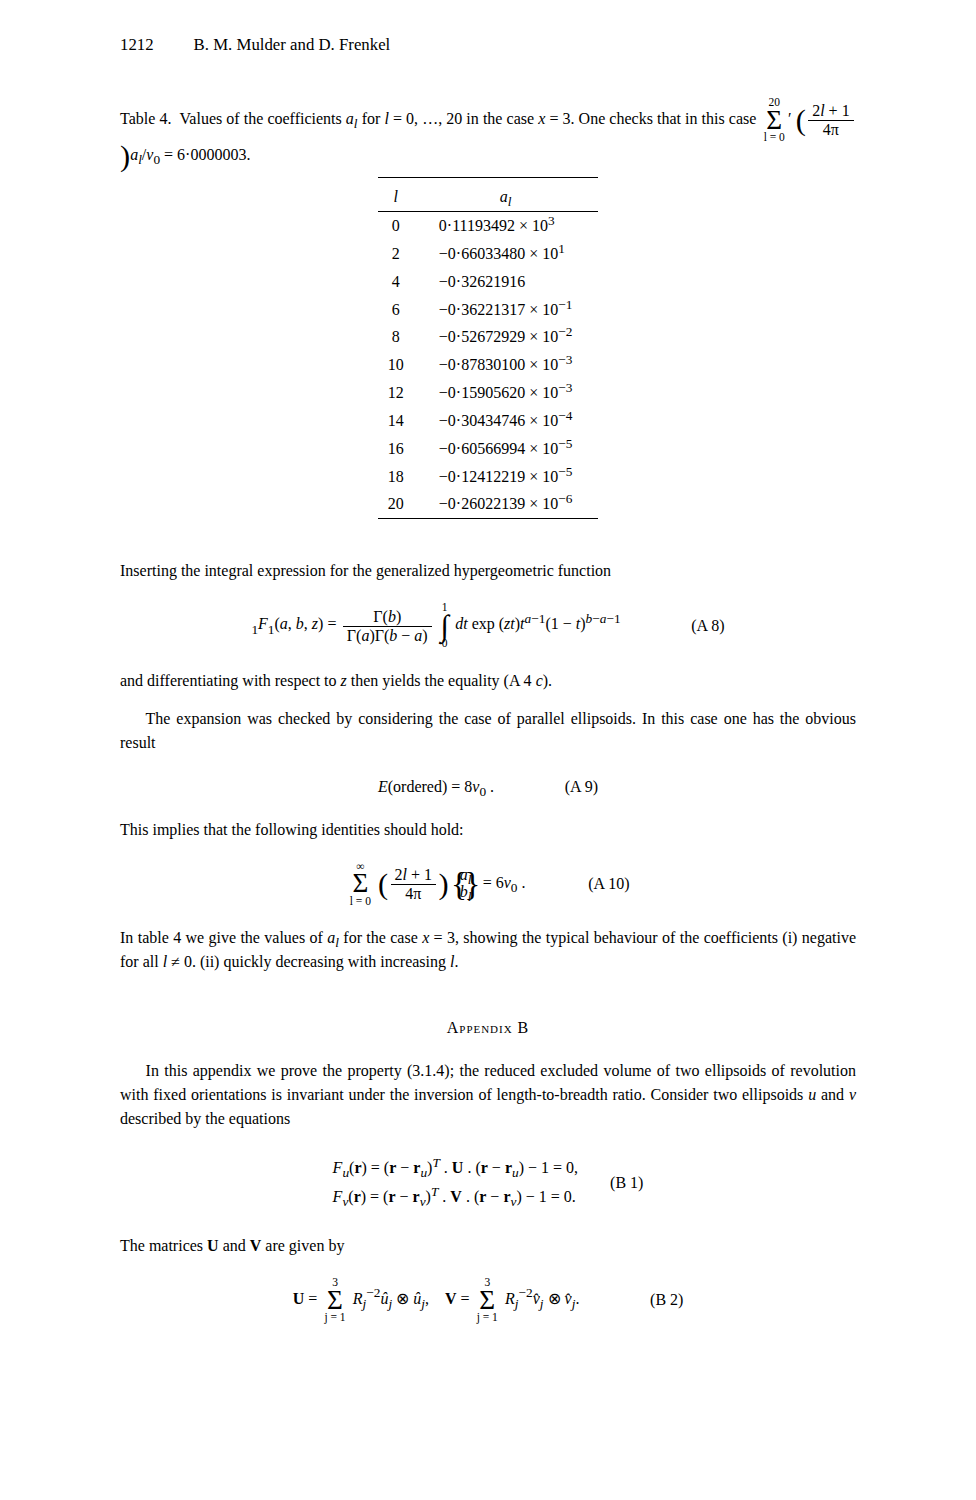1212 B. M. Mulder and D. Frenkel
Table 4. Values of the coefficients al for l = 0, …, 20 in the case x = 3. One checks that in this case 20 Σl = 0′ (2l + 14π) al/v0 = 6·0000003.
| l | a l |
| --- | --- |
| 0 | 0·11193492 × 10 3 |
| 2 | −0·66033480 × 10 1 |
| 4 | −0·32621916 |
| 6 | −0·36221317 × 10 −1 |
| 8 | −0·52672929 × 10 −2 |
| 10 | −0·87830100 × 10 −3 |
| 12 | −0·15905620 × 10 −3 |
| 14 | −0·30434746 × 10 −4 |
| 16 | −0·60566994 × 10 −5 |
| 18 | −0·12412219 × 10 −5 |
| 20 | −0·26022139 × 10 −6 |
Inserting the integral expression for the generalized hypergeometric function
1F1(a, b, z) = Γ(b) Γ(a)Γ(b − a) 1∫0 dt exp (zt)ta−1(1 − t)b−a−1
(A 8)
and differentiating with respect to z then yields the equality (A 4 c).
The expansion was checked by considering the case of parallel ellipsoids. In this case one has the obvious result
E(ordered) = 8v0 .
(A 9)
This implies that the following identities should hold:
∞Σl = 0 (2l + 14π) al bl = 6v0 .
(A 10)
In table 4 we give the values of al for the case x = 3, showing the typical behaviour of the coefficients (i) negative for all l ≠ 0. (ii) quickly decreasing with increasing l.
Appendix B
In this appendix we prove the property (3.1.4); the reduced excluded volume of two ellipsoids of revolution with fixed orientations is invariant under the inversion of length-to-breadth ratio. Consider two ellipsoids u and v described by the equations
Fu(r) = (r − ru)T . U . (r − ru) − 1 = 0,
Fv(r) = (r − rv)T . V . (r − rv) − 1 = 0.
(B 1)
The matrices U and V are given by
U = 3 Σj = 1 Rj−2ûj ⊗ ûj, V = 3 Σj = 1 Rj−2v̂j ⊗ v̂j.
(B 2)